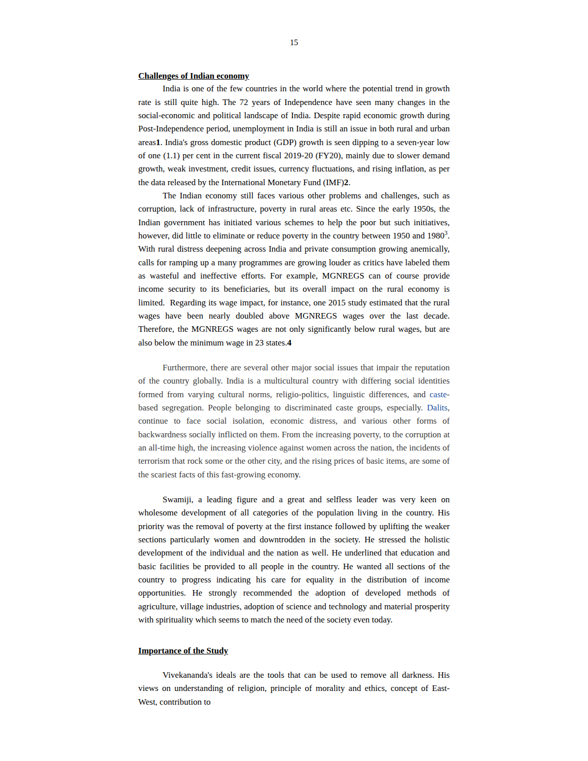15
Challenges of Indian economy
India is one of the few countries in the world where the potential trend in growth rate is still quite high. The 72 years of Independence have seen many changes in the social-economic and political landscape of India. Despite rapid economic growth during Post-Independence period, unemployment in India is still an issue in both rural and urban areas 1. India's gross domestic product (GDP) growth is seen dipping to a seven-year low of one (1.1) per cent in the current fiscal 2019-20 (FY20), mainly due to slower demand growth, weak investment, credit issues, currency fluctuations, and rising inflation, as per the data released by the International Monetary Fund (IMF) 2.
The Indian economy still faces various other problems and challenges, such as corruption, lack of infrastructure, poverty in rural areas etc. Since the early 1950s, the Indian government has initiated various schemes to help the poor but such initiatives, however, did little to eliminate or reduce poverty in the country between 1950 and 19803. With rural distress deepening across India and private consumption growing anemically, calls for ramping up a many programmes are growing louder as critics have labeled them as wasteful and ineffective efforts. For example, MGNREGS can of course provide income security to its beneficiaries, but its overall impact on the rural economy is limited. Regarding its wage impact, for instance, one 2015 study estimated that the rural wages have been nearly doubled above MGNREGS wages over the last decade. Therefore, the MGNREGS wages are not only significantly below rural wages, but are also below the minimum wage in 23 states.4
Furthermore, there are several other major social issues that impair the reputation of the country globally. India is a multicultural country with differing social identities formed from varying cultural norms, religio-politics, linguistic differences, and caste-based segregation. People belonging to discriminated caste groups, especially. Dalits, continue to face social isolation, economic distress, and various other forms of backwardness socially inflicted on them. From the increasing poverty, to the corruption at an all-time high, the increasing violence against women across the nation, the incidents of terrorism that rock some or the other city, and the rising prices of basic items, are some of the scariest facts of this fast-growing economy.
Swamiji, a leading figure and a great and selfless leader was very keen on wholesome development of all categories of the population living in the country. His priority was the removal of poverty at the first instance followed by uplifting the weaker sections particularly women and downtrodden in the society. He stressed the holistic development of the individual and the nation as well. He underlined that education and basic facilities be provided to all people in the country. He wanted all sections of the country to progress indicating his care for equality in the distribution of income opportunities. He strongly recommended the adoption of developed methods of agriculture, village industries, adoption of science and technology and material prosperity with spirituality which seems to match the need of the society even today.
Importance of the Study
Vivekananda's ideals are the tools that can be used to remove all darkness. His views on understanding of religion, principle of morality and ethics, concept of East-West, contribution to